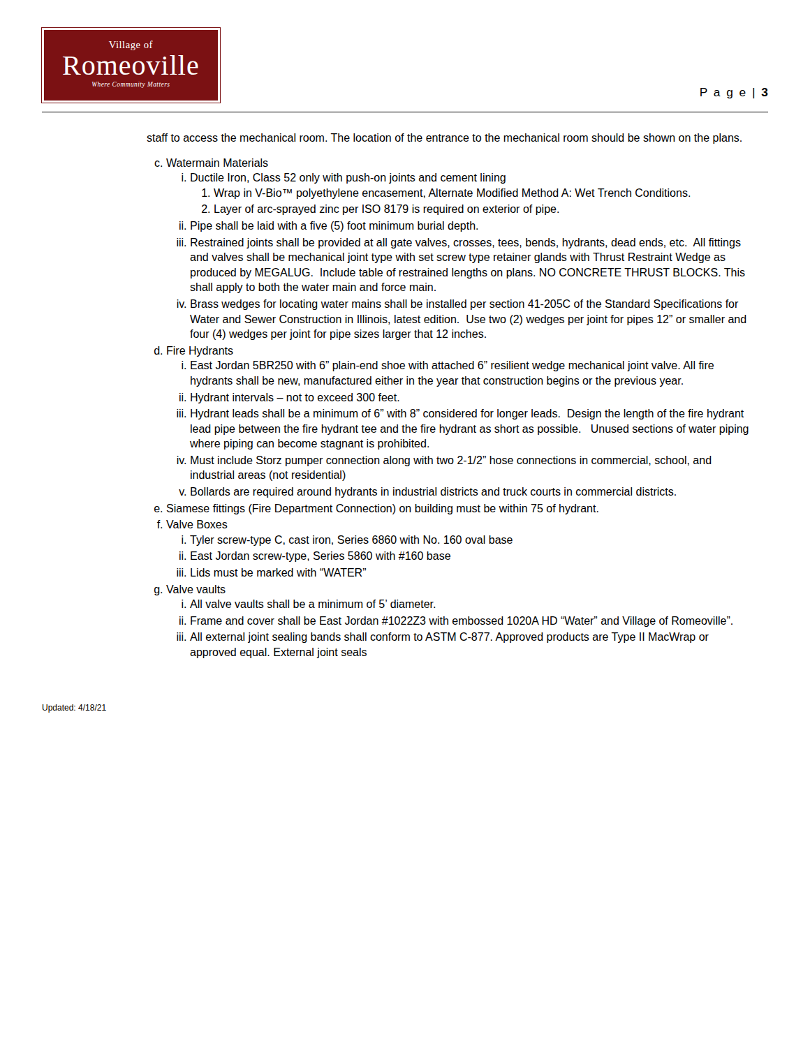Village of Romeoville Where Community Matters
P a g e | 3
staff to access the mechanical room. The location of the entrance to the mechanical room should be shown on the plans.
Watermain Materials
Ductile Iron, Class 52 only with push-on joints and cement lining
Wrap in V-Bio™ polyethylene encasement, Alternate Modified Method A: Wet Trench Conditions.
Layer of arc-sprayed zinc per ISO 8179 is required on exterior of pipe.
Pipe shall be laid with a five (5) foot minimum burial depth.
Restrained joints shall be provided at all gate valves, crosses, tees, bends, hydrants, dead ends, etc. All fittings and valves shall be mechanical joint type with set screw type retainer glands with Thrust Restraint Wedge as produced by MEGALUG. Include table of restrained lengths on plans. NO CONCRETE THRUST BLOCKS. This shall apply to both the water main and force main.
Brass wedges for locating water mains shall be installed per section 41-205C of the Standard Specifications for Water and Sewer Construction in Illinois, latest edition. Use two (2) wedges per joint for pipes 12” or smaller and four (4) wedges per joint for pipe sizes larger that 12 inches.
Fire Hydrants
East Jordan 5BR250 with 6” plain-end shoe with attached 6” resilient wedge mechanical joint valve. All fire hydrants shall be new, manufactured either in the year that construction begins or the previous year.
Hydrant intervals – not to exceed 300 feet.
Hydrant leads shall be a minimum of 6” with 8” considered for longer leads. Design the length of the fire hydrant lead pipe between the fire hydrant tee and the fire hydrant as short as possible. Unused sections of water piping where piping can become stagnant is prohibited.
Must include Storz pumper connection along with two 2-1/2” hose connections in commercial, school, and industrial areas (not residential)
Bollards are required around hydrants in industrial districts and truck courts in commercial districts.
Siamese fittings (Fire Department Connection) on building must be within 75 of hydrant.
Valve Boxes
Tyler screw-type C, cast iron, Series 6860 with No. 160 oval base
East Jordan screw-type, Series 5860 with #160 base
Lids must be marked with “WATER”
Valve vaults
All valve vaults shall be a minimum of 5’ diameter.
Frame and cover shall be East Jordan #1022Z3 with embossed 1020A HD “Water” and Village of Romeoville”.
All external joint sealing bands shall conform to ASTM C-877. Approved products are Type II MacWrap or approved equal. External joint seals
Updated: 4/18/21